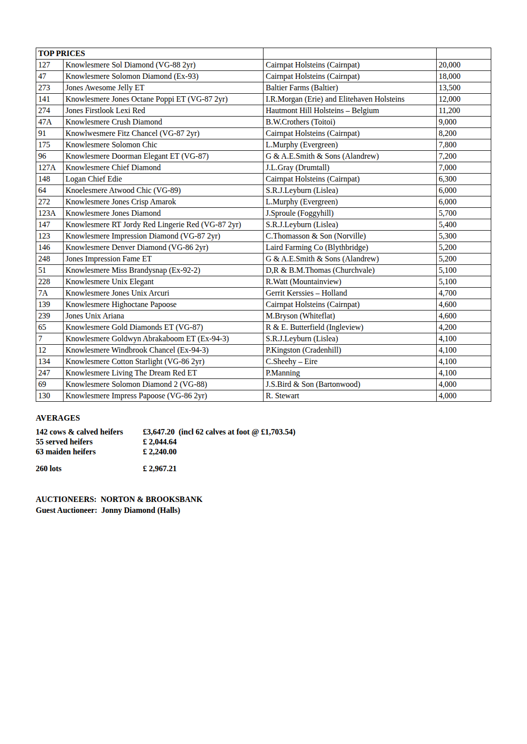| TOP PRICES | | |
| 127 | Knowlesmere Sol Diamond (VG-88 2yr) | Cairnpat Holsteins (Cairnpat) | 20,000 |
| 47 | Knowlesmere Solomon Diamond (Ex-93) | Cairnpat Holsteins (Cairnpat) | 18,000 |
| 273 | Jones Awesome Jelly ET | Baltier Farms (Baltier) | 13,500 |
| 141 | Knowlesmere Jones Octane Poppi ET (VG-87 2yr) | I.R.Morgan (Erie) and Elitehaven Holsteins | 12,000 |
| 274 | Jones Firstlook Lexi Red | Hautmont Hill Holsteins – Belgium | 11,200 |
| 47A | Knowlesmere Crush Diamond | B.W.Crothers (Toitoi) | 9,000 |
| 91 | Knowlwesmere Fitz Chancel (VG-87 2yr) | Cairnpat Holsteins (Cairnpat) | 8,200 |
| 175 | Knowlesmere Solomon Chic | L.Murphy (Evergreen) | 7,800 |
| 96 | Knowlesmere Doorman Elegant ET (VG-87) | G & A.E.Smith & Sons (Alandrew) | 7,200 |
| 127A | Knowlesmere Chief Diamond | J.L.Gray (Drumtall) | 7,000 |
| 148 | Logan Chief Edie | Cairnpat Holsteins (Cairnpat) | 6,300 |
| 64 | Knoelesmere Atwood Chic (VG-89) | S.R.J.Leyburn (Lislea) | 6,000 |
| 272 | Knowlesmere Jones Crisp Amarok | L.Murphy (Evergreen) | 6,000 |
| 123A | Knowlesmere Jones Diamond | J.Sproule (Foggyhill) | 5,700 |
| 147 | Knowlesmere RT Jordy Red Lingerie Red (VG-87 2yr) | S.R.J.Leyburn (Lislea) | 5,400 |
| 123 | Knowlesmere Impression Diamond (VG-87 2yr) | C.Thomasson & Son (Norville) | 5,300 |
| 146 | Knowlesmere Denver Diamond (VG-86 2yr) | Laird Farming Co (Blythbridge) | 5,200 |
| 248 | Jones Impression Fame ET | G & A.E.Smith & Sons (Alandrew) | 5,200 |
| 51 | Knowlesmere Miss Brandysnap (Ex-92-2) | D,R & B.M.Thomas (Churchvale) | 5,100 |
| 228 | Knowlesmere Unix Elegant | R.Watt (Mountainview) | 5,100 |
| 7A | Knowlesmere Jones Unix Arcuri | Gerrit Kerssies – Holland | 4,700 |
| 139 | Knowlesmere Highoctane Papoose | Cairnpat Holsteins (Cairnpat) | 4,600 |
| 239 | Jones Unix Ariana | M.Bryson (Whiteflat) | 4,600 |
| 65 | Knowlesmere Gold Diamonds ET (VG-87) | R & E. Butterfield (Ingleview) | 4,200 |
| 7 | Knowlesmere Goldwyn Abrakaboom ET (Ex-94-3) | S.R.J.Leyburn (Lislea) | 4,100 |
| 12 | Knowlesmere Windbrook Chancel (Ex-94-3) | P.Kingston (Cradenhill) | 4,100 |
| 134 | Knowlesmere Cotton Starlight (VG-86 2yr) | C.Sheehy – Eire | 4,100 |
| 247 | Knowlesmere Living The Dream Red ET | P.Manning | 4,100 |
| 69 | Knowlesmere Solomon Diamond 2 (VG-88) | J.S.Bird & Son (Bartonwood) | 4,000 |
| 130 | Knowlesmere Impress Papoose (VG-86 2yr) | R. Stewart | 4,000 |
AVERAGES
| 142 cows & calved heifers | £3,647.20 (incl 62 calves at foot @ £1,703.54) |
| 55 served heifers | £ 2,044.64 |
| 63 maiden heifers | £ 2,240.00 |
| 260 lots | £ 2,967.21 |
AUCTIONEERS: NORTON & BROOKSBANK
Guest Auctioneer: Jonny Diamond (Halls)